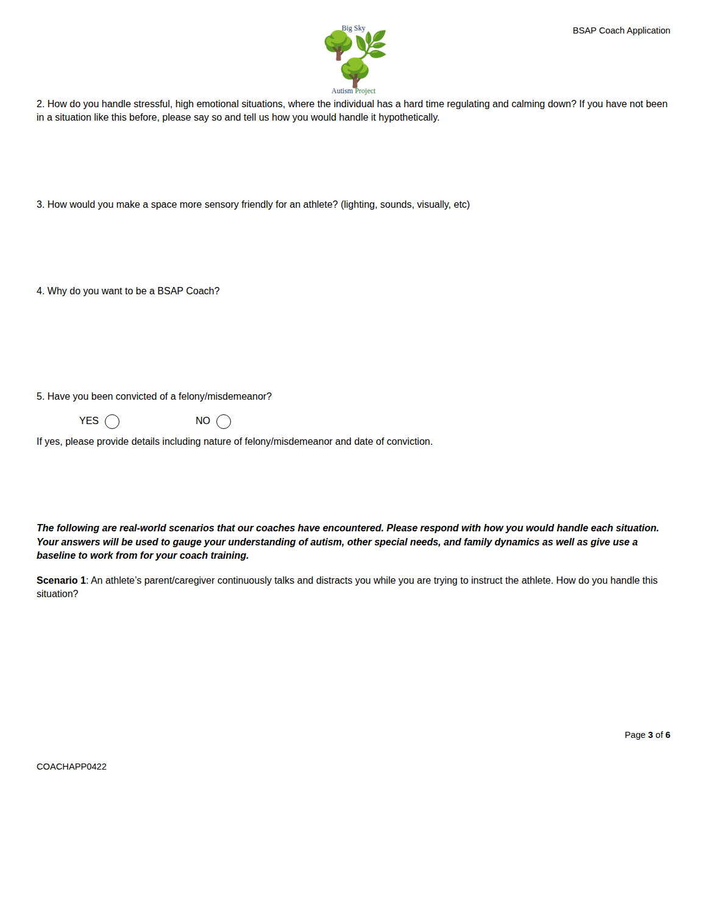Big Sky
🌳🌿🌳
Autism Project
BSAP Coach Application
2. How do you handle stressful, high emotional situations, where the individual has a hard time regulating and calming down? If you have not been in a situation like this before, please say so and tell us how you would handle it hypothetically.
3. How would you make a space more sensory friendly for an athlete? (lighting, sounds, visually, etc)
4. Why do you want to be a BSAP Coach?
5. Have you been convicted of a felony/misdemeanor?
YES NO
If yes, please provide details including nature of felony/misdemeanor and date of conviction.
The following are real-world scenarios that our coaches have encountered. Please respond with how you would handle each situation. Your answers will be used to gauge your understanding of autism, other special needs, and family dynamics as well as give use a baseline to work from for your coach training.
Scenario 1: An athlete’s parent/caregiver continuously talks and distracts you while you are trying to instruct the athlete. How do you handle this situation?
Page 3 of 6
COACHAPP0422